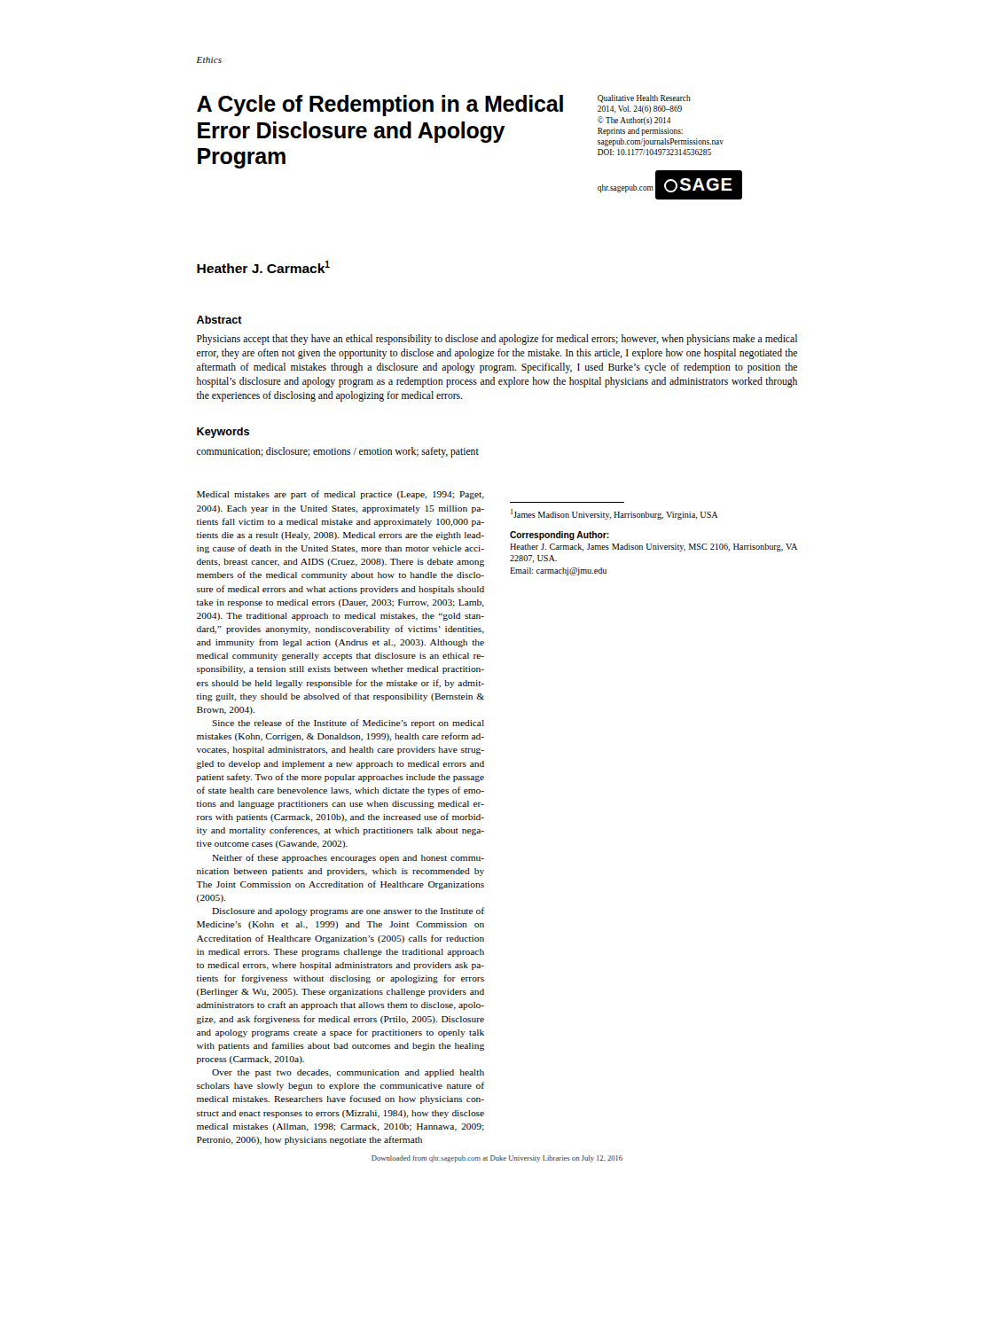Ethics
A Cycle of Redemption in a Medical Error Disclosure and Apology Program
Qualitative Health Research
2014, Vol. 24(6) 860–869
© The Author(s) 2014
Reprints and permissions:
sagepub.com/journalsPermissions.nav
DOI: 10.1177/1049732314536285
qhr.sagepub.com
SAGE
Heather J. Carmack1
Abstract
Physicians accept that they have an ethical responsibility to disclose and apologize for medical errors; however, when physicians make a medical error, they are often not given the opportunity to disclose and apologize for the mistake. In this article, I explore how one hospital negotiated the aftermath of medical mistakes through a disclosure and apology program. Specifically, I used Burke’s cycle of redemption to position the hospital’s disclosure and apology program as a redemption process and explore how the hospital physicians and administrators worked through the experiences of disclosing and apologizing for medical errors.
Keywords
communication; disclosure; emotions / emotion work; safety, patient
Medical mistakes are part of medical practice (Leape, 1994; Paget, 2004). Each year in the United States, approximately 15 million patients fall victim to a medical mistake and approximately 100,000 patients die as a result (Healy, 2008). Medical errors are the eighth leading cause of death in the United States, more than motor vehicle accidents, breast cancer, and AIDS (Cruez, 2008). There is debate among members of the medical community about how to handle the disclosure of medical errors and what actions providers and hospitals should take in response to medical errors (Dauer, 2003; Furrow, 2003; Lamb, 2004). The traditional approach to medical mistakes, the “gold standard,” provides anonymity, nondiscoverability of victims’ identities, and immunity from legal action (Andrus et al., 2003). Although the medical community generally accepts that disclosure is an ethical responsibility, a tension still exists between whether medical practitioners should be held legally responsible for the mistake or if, by admitting guilt, they should be absolved of that responsibility (Bernstein & Brown, 2004).
Since the release of the Institute of Medicine’s report on medical mistakes (Kohn, Corrigen, & Donaldson, 1999), health care reform advocates, hospital administrators, and health care providers have struggled to develop and implement a new approach to medical errors and patient safety. Two of the more popular approaches include the passage of state health care benevolence laws, which dictate the types of emotions and language practitioners can use when discussing medical errors with patients (Carmack, 2010b), and the increased use of morbidity and mortality conferences, at which practitioners talk about negative outcome cases (Gawande, 2002).
Neither of these approaches encourages open and honest communication between patients and providers, which is recommended by The Joint Commission on Accreditation of Healthcare Organizations (2005).
Disclosure and apology programs are one answer to the Institute of Medicine’s (Kohn et al., 1999) and The Joint Commission on Accreditation of Healthcare Organization’s (2005) calls for reduction in medical errors. These programs challenge the traditional approach to medical errors, where hospital administrators and providers ask patients for forgiveness without disclosing or apologizing for errors (Berlinger & Wu, 2005). These organizations challenge providers and administrators to craft an approach that allows them to disclose, apologize, and ask forgiveness for medical errors (Prtilo, 2005). Disclosure and apology programs create a space for practitioners to openly talk with patients and families about bad outcomes and begin the healing process (Carmack, 2010a).
Over the past two decades, communication and applied health scholars have slowly begun to explore the communicative nature of medical mistakes. Researchers have focused on how physicians construct and enact responses to errors (Mizrahi, 1984), how they disclose medical mistakes (Allman, 1998; Carmack, 2010b; Hannawa, 2009; Petronio, 2006), how physicians negotiate the aftermath
1James Madison University, Harrisonburg, Virginia, USA
Corresponding Author:
Heather J. Carmack, James Madison University, MSC 2106, Harrisonburg, VA 22807, USA.
Email: carmachj@jmu.edu
Downloaded from qhr.sagepub.com at Duke University Libraries on July 12, 2016